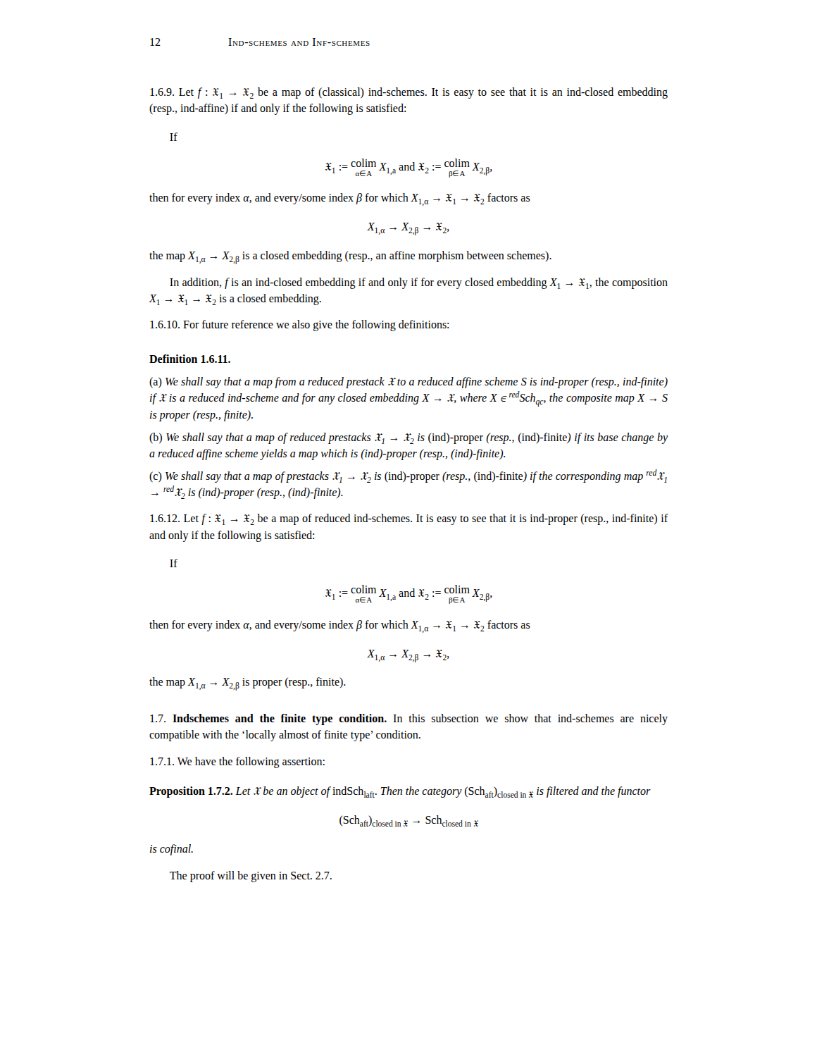12 Ind-schemes and Inf-schemes
1.6.9. Let f : 𝔛1 → 𝔛2 be a map of (classical) ind-schemes. It is easy to see that it is an ind-closed embedding (resp., ind-affine) if and only if the following is satisfied:
If
𝔛1 := colim α∈A X1,a and 𝔛2 := colim β∈A X2,β,
then for every index α, and every/some index β for which X1,α → 𝔛1 → 𝔛2 factors as
X1,α → X2,β → 𝔛2,
the map X1,α → X2,β is a closed embedding (resp., an affine morphism between schemes).
In addition, f is an ind-closed embedding if and only if for every closed embedding X1 → 𝔛1, the composition X1 → 𝔛1 → 𝔛2 is a closed embedding.
1.6.10. For future reference we also give the following definitions:
Definition 1.6.11.
(a) We shall say that a map from a reduced prestack 𝔛 to a reduced affine scheme S is ind-proper (resp., ind-finite) if 𝔛 is a reduced ind-scheme and for any closed embedding X → 𝔛, where X ∈ redSchqc, the composite map X → S is proper (resp., finite).
(b) We shall say that a map of reduced prestacks 𝔛1 → 𝔛2 is (ind)-proper (resp., (ind)-finite) if its base change by a reduced affine scheme yields a map which is (ind)-proper (resp., (ind)-finite).
(c) We shall say that a map of prestacks 𝔛1 → 𝔛2 is (ind)-proper (resp., (ind)-finite) if the corresponding map red𝔛1 → red𝔛2 is (ind)-proper (resp., (ind)-finite).
1.6.12. Let f : 𝔛1 → 𝔛2 be a map of reduced ind-schemes. It is easy to see that it is ind-proper (resp., ind-finite) if and only if the following is satisfied:
If
𝔛1 := colim α∈A X1,a and 𝔛2 := colim β∈A X2,β,
then for every index α, and every/some index β for which X1,α → 𝔛1 → 𝔛2 factors as
X1,α → X2,β → 𝔛2,
the map X1,α → X2,β is proper (resp., finite).
1.7. Indschemes and the finite type condition. In this subsection we show that ind-schemes are nicely compatible with the ‘locally almost of finite type’ condition.
1.7.1. We have the following assertion:
Proposition 1.7.2. Let 𝔛 be an object of indSchlaft. Then the category (Schaft)closed in 𝔛 is filtered and the functor
(Schaft)closed in 𝔛 → Schclosed in 𝔛
is cofinal.
The proof will be given in Sect. 2.7.